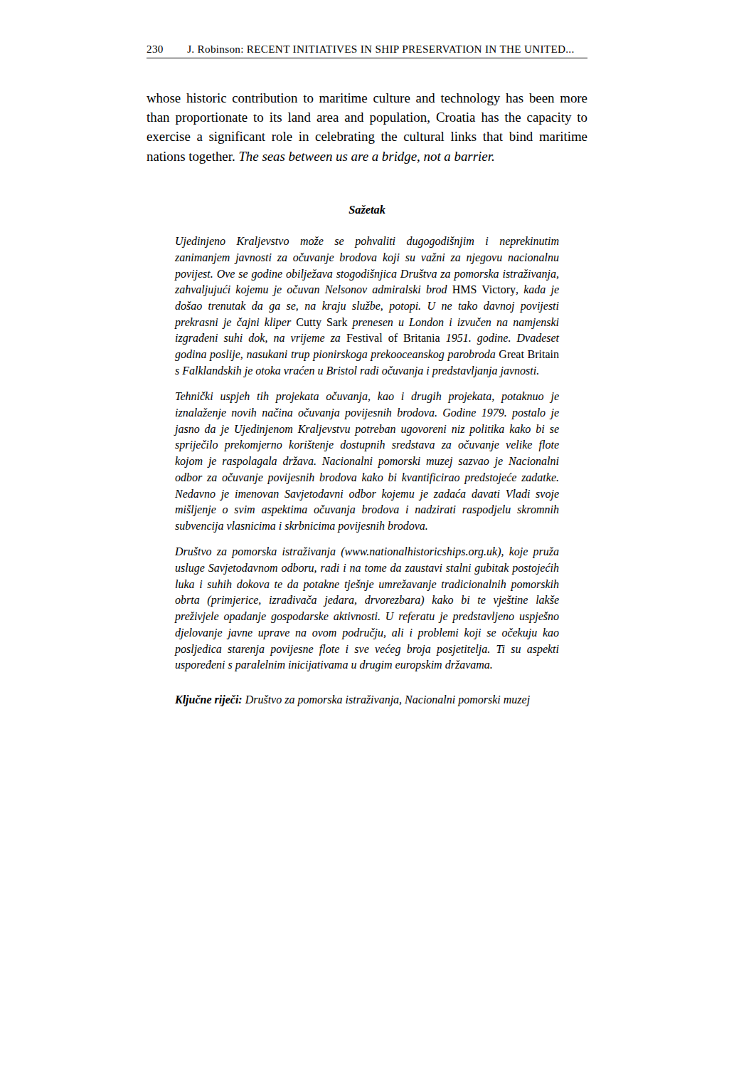230 J. Robinson: RECENT INITIATIVES IN SHIP PRESERVATION IN THE UNITED...
whose historic contribution to maritime culture and technology has been more than proportionate to its land area and population, Croatia has the capacity to exercise a significant role in celebrating the cultural links that bind maritime nations together. The seas between us are a bridge, not a barrier.
Sažetak
Ujedinjeno Kraljevstvo može se pohvaliti dugogodišnjim i neprekinutim zanimanjem javnosti za očuvanje brodova koji su važni za njegovu nacionalnu povijest. Ove se godine obilježava stogodišnjica Društva za pomorska istraživanja, zahvaljujući kojemu je očuvan Nelsonov admiralski brod HMS Victory, kada je došao trenutak da ga se, na kraju službe, potopi. U ne tako davnoj povijesti prekrasni je čajni kliper Cutty Sark prenesen u London i izvučen na namjenski izgrađeni suhi dok, na vrijeme za Festival of Britania 1951. godine. Dvadeset godina poslije, nasukani trup pionirskoga prekooceanskog parobroda Great Britain s Falklandskih je otoka vraćen u Bristol radi očuvanja i predstavljanja javnosti.
Tehnički uspjeh tih projekata očuvanja, kao i drugih projekata, potaknuo je iznalaženje novih načina očuvanja povijesnih brodova. Godine 1979. postalo je jasno da je Ujedinjenom Kraljevstvu potreban ugovoreni niz politika kako bi se spriječilo prekomjerno korištenje dostupnih sredstava za očuvanje velike flote kojom je raspolagala država. Nacionalni pomorski muzej sazvao je Nacionalni odbor za očuvanje povijesnih brodova kako bi kvantificirao predstojeće zadatke. Nedavno je imenovan Savjetodavni odbor kojemu je zadaća davati Vladi svoje mišljenje o svim aspektima očuvanja brodova i nadzirati raspodjelu skromnih subvencija vlasnicima i skrbnicima povijesnih brodova.
Društvo za pomorska istraživanja (www.nationalhistoricships.org.uk), koje pruža usluge Savjetodavnom odboru, radi i na tome da zaustavi stalni gubitak postojećih luka i suhih dokova te da potakne tješnje umrežavanje tradicionalnih pomorskih obrta (primjerice, izrađivača jedara, drvorezbara) kako bi te vještine lakše preživjele opadanje gospodarske aktivnosti. U referatu je predstavljeno uspješno djelovanje javne uprave na ovom području, ali i problemi koji se očekuju kao posljedica starenja povijesne flote i sve većeg broja posjetitelja. Ti su aspekti uspoređeni s paralelnim inicijativama u drugim europskim državama.
Ključne riječi: Društvo za pomorska istraživanja, Nacionalni pomorski muzej